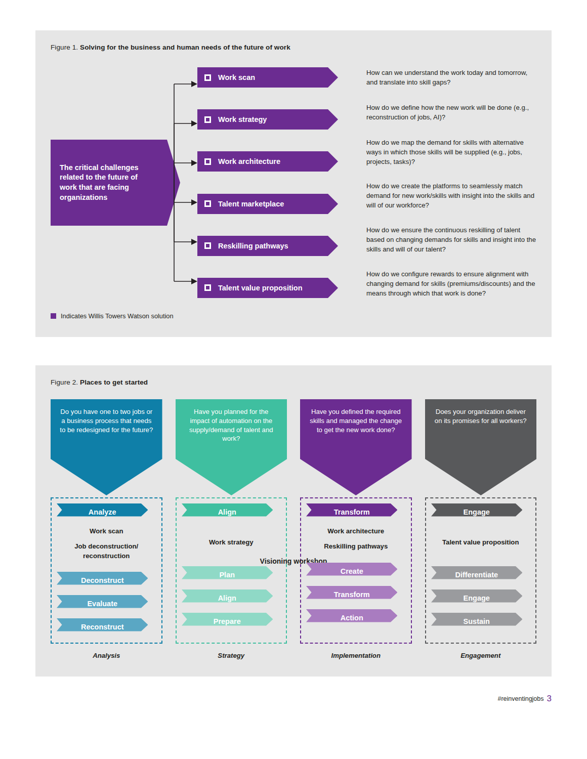Figure 1. Solving for the business and human needs of the future of work
The critical challenges related to the future of work that are facing organizations
Work scan
Work strategy
Work architecture
Talent marketplace
Reskilling pathways
Talent value proposition
How can we understand the work today and tomorrow, and translate into skill gaps?
How do we define how the new work will be done (e.g., reconstruction of jobs, AI)?
How do we map the demand for skills with alternative ways in which those skills will be supplied (e.g., jobs, projects, tasks)?
How do we create the platforms to seamlessly match demand for new work/skills with insight into the skills and will of our workforce?
How do we ensure the continuous reskilling of talent based on changing demands for skills and insight into the skills and will of our talent?
How do we configure rewards to ensure alignment with changing demand for skills (premiums/discounts) and the means through which that work is done?
Indicates Willis Towers Watson solution
Figure 2. Places to get started
Do you have one to two jobs or a business process that needs to be redesigned for the future?
Have you planned for the impact of automation on the supply/demand of talent and work?
Have you defined the required skills and managed the change to get the new work done?
Does your organization deliver on its promises for all workers?
Analyze
Work scan
Job deconstruction/
reconstruction
Deconstruct
Evaluate
Reconstruct
Align
Work strategy
Plan
Align
Prepare
Transform
Work architecture
Reskilling pathways
Create
Transform
Action
Engage
Talent value proposition
Differentiate
Engage
Sustain
Visioning workshop
Analysis
Strategy
Implementation
Engagement
#reinventingjobs3